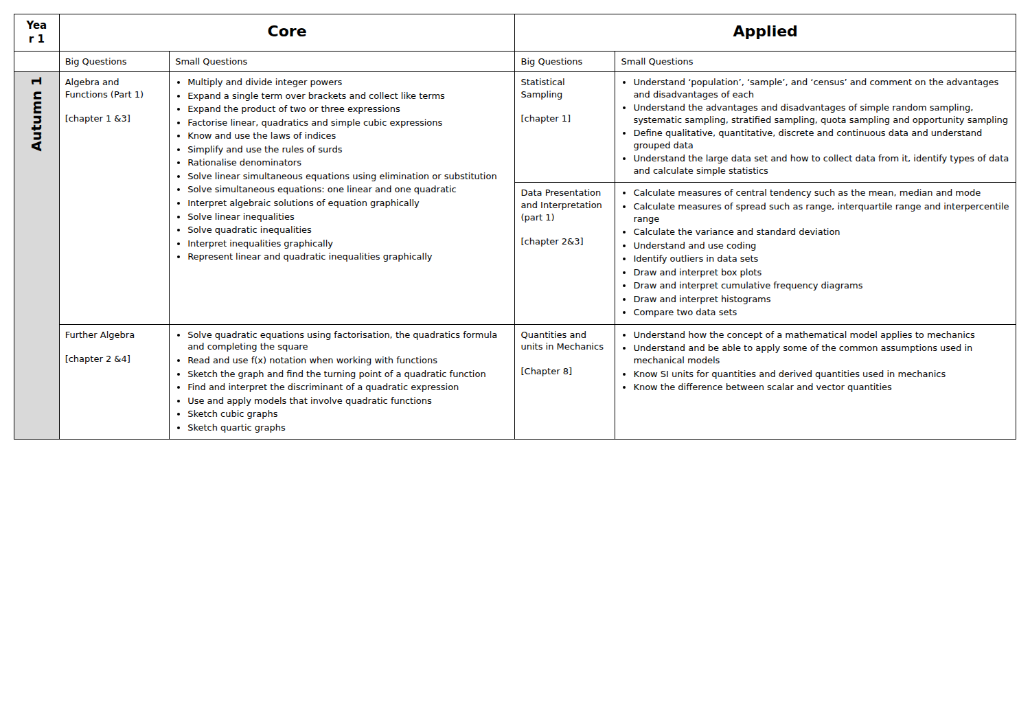| Yea r 1 | Core | Applied |
| --- | --- | --- |
| | Big Questions | Small Questions | Big Questions | Small Questions |
| Autumn 1 | Algebra and Functions (Part 1) [chapter 1 &3] | Multiply and divide integer powers Expand a single term over brackets and collect like terms Expand the product of two or three expressions Factorise linear, quadratics and simple cubic expressions Know and use the laws of indices Simplify and use the rules of surds Rationalise denominators Solve linear simultaneous equations using elimination or substitution Solve simultaneous equations: one linear and one quadratic Interpret algebraic solutions of equation graphically Solve linear inequalities Solve quadratic inequalities Interpret inequalities graphically Represent linear and quadratic inequalities graphically | Statistical Sampling [chapter 1] | Understand ‘population’, ‘sample’, and ‘census’ and comment on the advantages and disadvantages of each Understand the advantages and disadvantages of simple random sampling, systematic sampling, stratified sampling, quota sampling and opportunity sampling Define qualitative, quantitative, discrete and continuous data and understand grouped data Understand the large data set and how to collect data from it, identify types of data and calculate simple statistics |
| Data Presentation and Interpretation (part 1) [chapter 2&3] | Calculate measures of central tendency such as the mean, median and mode Calculate measures of spread such as range, interquartile range and interpercentile range Calculate the variance and standard deviation Understand and use coding Identify outliers in data sets Draw and interpret box plots Draw and interpret cumulative frequency diagrams Draw and interpret histograms Compare two data sets |
| Further Algebra [chapter 2 &4] | Solve quadratic equations using factorisation, the quadratics formula and completing the square Read and use f(x) notation when working with functions Sketch the graph and find the turning point of a quadratic function Find and interpret the discriminant of a quadratic expression Use and apply models that involve quadratic functions Sketch cubic graphs Sketch quartic graphs | Quantities and units in Mechanics [Chapter 8] | Understand how the concept of a mathematical model applies to mechanics Understand and be able to apply some of the common assumptions used in mechanical models Know SI units for quantities and derived quantities used in mechanics Know the difference between scalar and vector quantities |